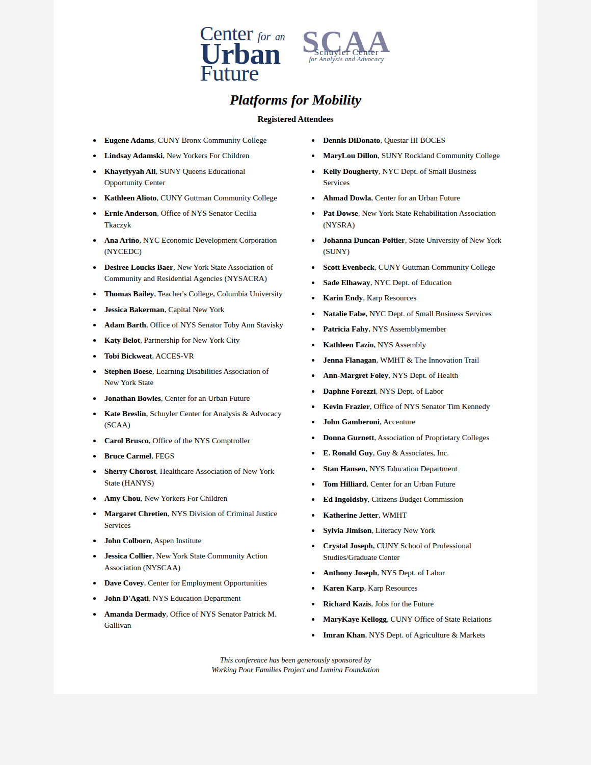Center for an
Urban
Future
SCAA
Schuyler Center
for Analysis and Advocacy
Platforms for Mobility
Registered Attendees
Eugene Adams, CUNY Bronx Community College
Lindsay Adamski, New Yorkers For Children
Khayriyyah Ali, SUNY Queens Educational Opportunity Center
Kathleen Alioto, CUNY Guttman Community College
Ernie Anderson, Office of NYS Senator Cecilia Tkaczyk
Ana Ariño, NYC Economic Development Corporation (NYCEDC)
Desiree Loucks Baer, New York State Association of Community and Residential Agencies (NYSACRA)
Thomas Bailey, Teacher's College, Columbia University
Jessica Bakerman, Capital New York
Adam Barth, Office of NYS Senator Toby Ann Stavisky
Katy Belot, Partnership for New York City
Tobi Bickweat, ACCES-VR
Stephen Boese, Learning Disabilities Association of New York State
Jonathan Bowles, Center for an Urban Future
Kate Breslin, Schuyler Center for Analysis & Advocacy (SCAA)
Carol Brusco, Office of the NYS Comptroller
Bruce Carmel, FEGS
Sherry Chorost, Healthcare Association of New York State (HANYS)
Amy Chou, New Yorkers For Children
Margaret Chretien, NYS Division of Criminal Justice Services
John Colborn, Aspen Institute
Jessica Collier, New York State Community Action Association (NYSCAA)
Dave Covey, Center for Employment Opportunities
John D'Agati, NYS Education Department
Amanda Dermady, Office of NYS Senator Patrick M. Gallivan
Dennis DiDonato, Questar III BOCES
MaryLou Dillon, SUNY Rockland Community College
Kelly Dougherty, NYC Dept. of Small Business Services
Ahmad Dowla, Center for an Urban Future
Pat Dowse, New York State Rehabilitation Association (NYSRA)
Johanna Duncan-Poitier, State University of New York (SUNY)
Scott Evenbeck, CUNY Guttman Community College
Sade Elhaway, NYC Dept. of Education
Karin Endy, Karp Resources
Natalie Fabe, NYC Dept. of Small Business Services
Patricia Fahy, NYS Assemblymember
Kathleen Fazio, NYS Assembly
Jenna Flanagan, WMHT & The Innovation Trail
Ann-Margret Foley, NYS Dept. of Health
Daphne Forezzi, NYS Dept. of Labor
Kevin Frazier, Office of NYS Senator Tim Kennedy
John Gamberoni, Accenture
Donna Gurnett, Association of Proprietary Colleges
E. Ronald Guy, Guy & Associates, Inc.
Stan Hansen, NYS Education Department
Tom Hilliard, Center for an Urban Future
Ed Ingoldsby, Citizens Budget Commission
Katherine Jetter, WMHT
Sylvia Jimison, Literacy New York
Crystal Joseph, CUNY School of Professional Studies/Graduate Center
Anthony Joseph, NYS Dept. of Labor
Karen Karp, Karp Resources
Richard Kazis, Jobs for the Future
MaryKaye Kellogg, CUNY Office of State Relations
Imran Khan, NYS Dept. of Agriculture & Markets
This conference has been generously sponsored by
Working Poor Families Project and Lumina Foundation